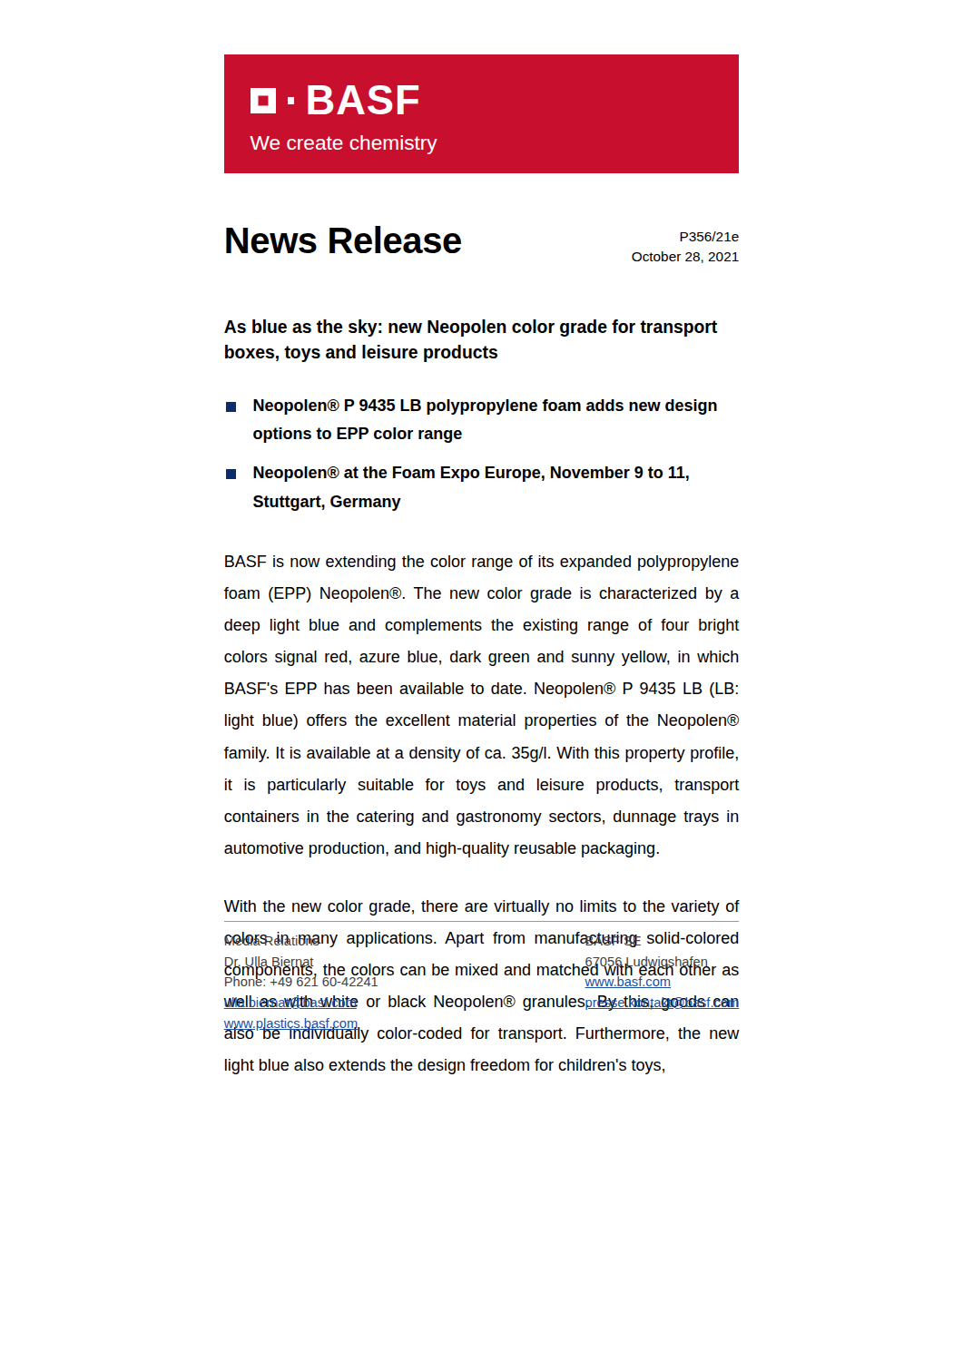BASF
We create chemistry
News Release
P356/21e
October 28, 2021
As blue as the sky: new Neopolen color grade for transport boxes, toys and leisure products
Neopolen® P 9435 LB polypropylene foam adds new design options to EPP color range
Neopolen® at the Foam Expo Europe, November 9 to 11, Stuttgart, Germany
BASF is now extending the color range of its expanded polypropylene foam (EPP) Neopolen®. The new color grade is characterized by a deep light blue and complements the existing range of four bright colors signal red, azure blue, dark green and sunny yellow, in which BASF's EPP has been available to date. Neopolen® P 9435 LB (LB: light blue) offers the excellent material properties of the Neopolen® family. It is available at a density of ca. 35g/l. With this property profile, it is particularly suitable for toys and leisure products, transport containers in the catering and gastronomy sectors, dunnage trays in automotive production, and high-quality reusable packaging.
With the new color grade, there are virtually no limits to the variety of colors in many applications. Apart from manufacturing solid-colored components, the colors can be mixed and matched with each other as well as with white or black Neopolen® granules. By this, goods can also be individually color-coded for transport. Furthermore, the new light blue also extends the design freedom for children's toys,
Media Relations
Dr. Ulla Biernat
Phone: +49 621 60-42241
ulla.biernat@basf.com
www.plastics.basf.com
BASF SE
67056 Ludwigshafen
www.basf.com
presse.kontakt@basf.com